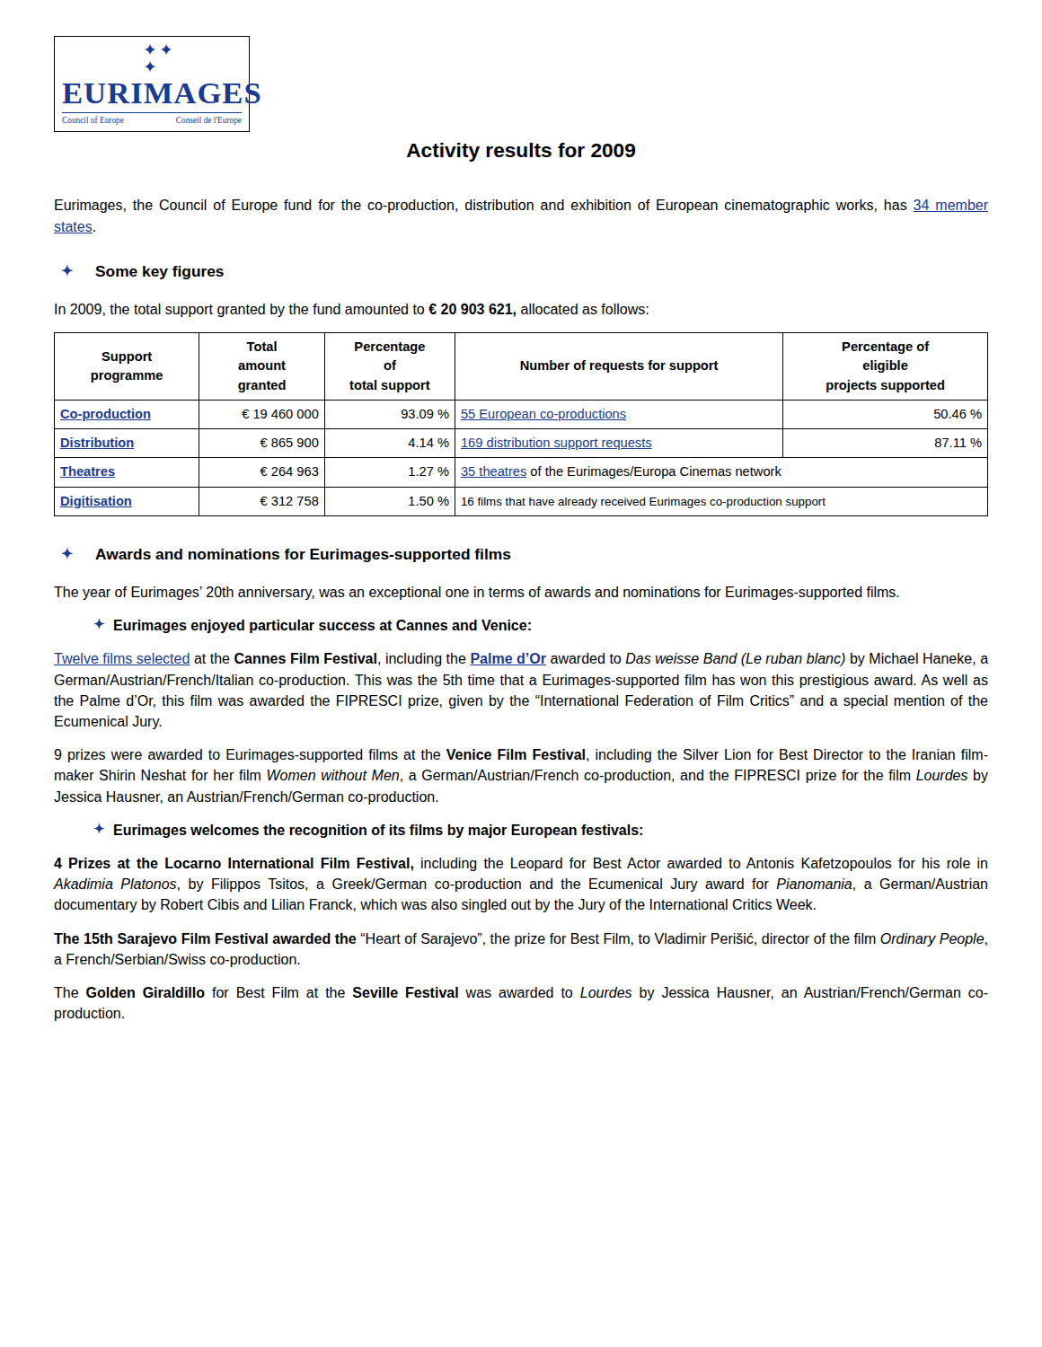✦✦
✦
EURIMAGES
Council of Europe Conseil de l'Europe
Activity results for 2009
Eurimages, the Council of Europe fund for the co-production, distribution and exhibition of European cinematographic works, has 34 member states.
Some key figures
In 2009, the total support granted by the fund amounted to € 20 903 621, allocated as follows:
| Support programme | Total amount granted | Percentage of total support | Number of requests for support | Percentage of eligible projects supported |
| --- | --- | --- | --- | --- |
| Co-production | € 19 460 000 | 93.09 % | 55 European co-productions | 50.46 % |
| Distribution | € 865 900 | 4.14 % | 169 distribution support requests | 87.11 % |
| Theatres | € 264 963 | 1.27 % | 35 theatres of the Eurimages/Europa Cinemas network |
| Digitisation | € 312 758 | 1.50 % | 16 films that have already received Eurimages co-production support |
Awards and nominations for Eurimages-supported films
The year of Eurimages’ 20th anniversary, was an exceptional one in terms of awards and nominations for Eurimages-supported films.
Eurimages enjoyed particular success at Cannes and Venice:
Twelve films selected at the Cannes Film Festival, including the Palme d’Or awarded to Das weisse Band (Le ruban blanc) by Michael Haneke, a German/Austrian/French/Italian co-production. This was the 5th time that a Eurimages-supported film has won this prestigious award. As well as the Palme d’Or, this film was awarded the FIPRESCI prize, given by the “International Federation of Film Critics” and a special mention of the Ecumenical Jury.
9 prizes were awarded to Eurimages-supported films at the Venice Film Festival, including the Silver Lion for Best Director to the Iranian film-maker Shirin Neshat for her film Women without Men, a German/Austrian/French co-production, and the FIPRESCI prize for the film Lourdes by Jessica Hausner, an Austrian/French/German co-production.
Eurimages welcomes the recognition of its films by major European festivals:
4 Prizes at the Locarno International Film Festival, including the Leopard for Best Actor awarded to Antonis Kafetzopoulos for his role in Akadimia Platonos, by Filippos Tsitos, a Greek/German co-production and the Ecumenical Jury award for Pianomania, a German/Austrian documentary by Robert Cibis and Lilian Franck, which was also singled out by the Jury of the International Critics Week.
The 15th Sarajevo Film Festival awarded the “Heart of Sarajevo”, the prize for Best Film, to Vladimir Perišić, director of the film Ordinary People, a French/Serbian/Swiss co-production.
The Golden Giraldillo for Best Film at the Seville Festival was awarded to Lourdes by Jessica Hausner, an Austrian/French/German co-production.